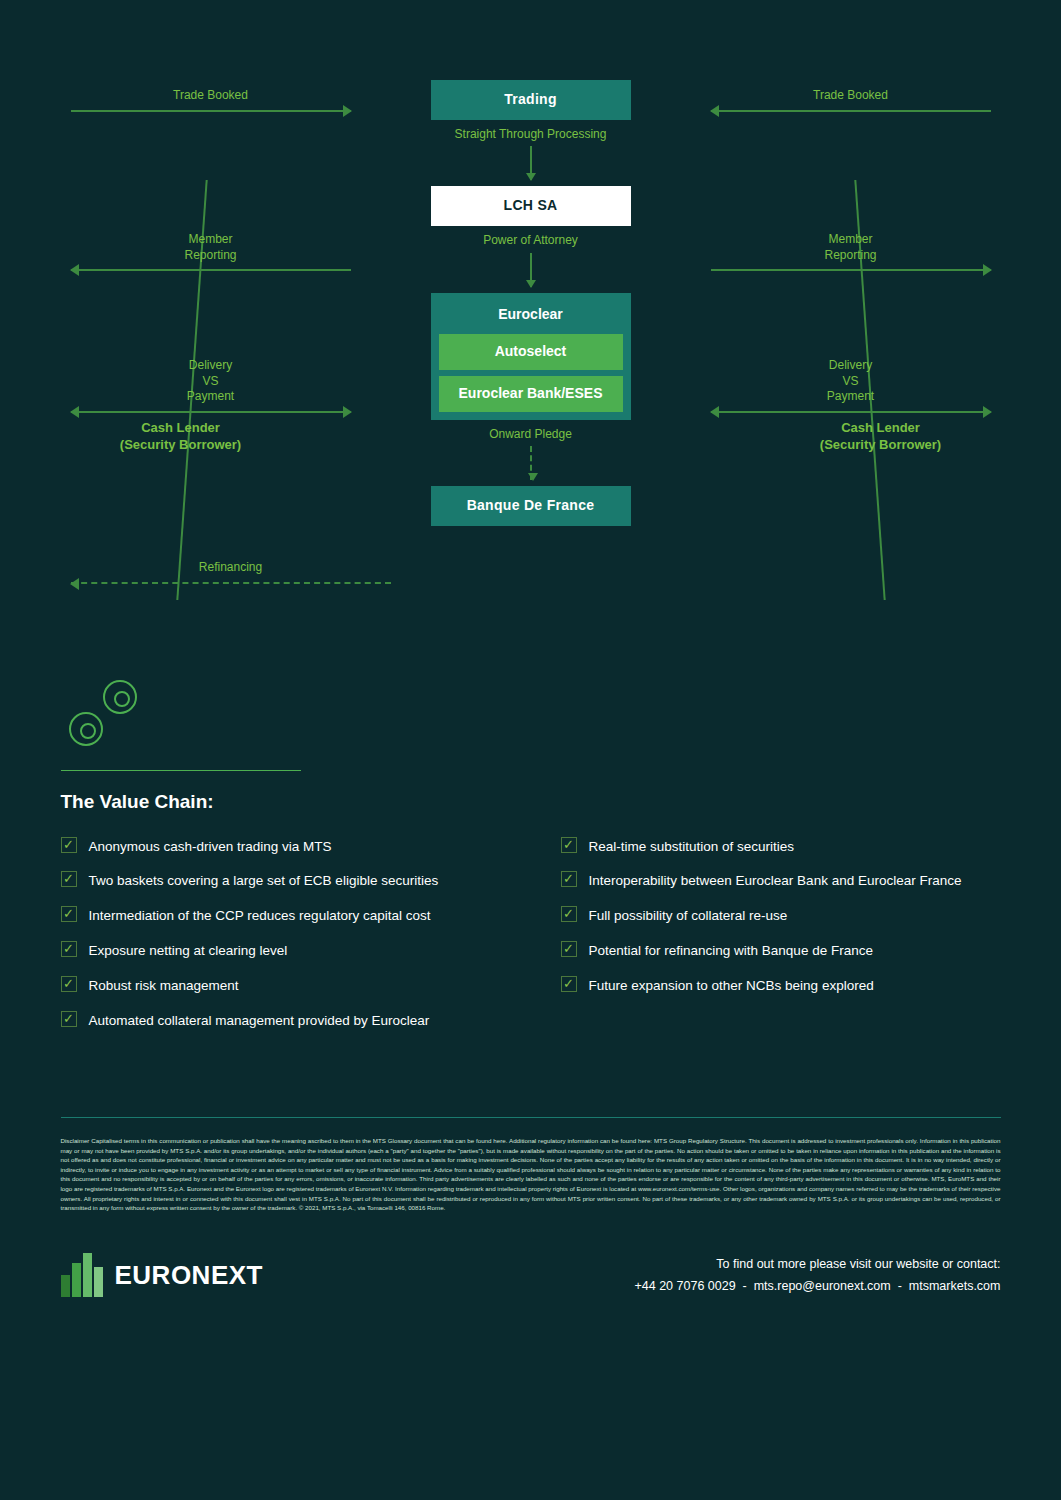Cash Lender
(Security Borrower)
Cash Lender
(Security Borrower)
Trade Booked
Trade Booked
Member
Reporting
Member
Reporting
Delivery
VS
Payment
Delivery
VS
Payment
Refinancing
Trading
Straight Through Processing
LCH SA
Power of Attorney
Euroclear
Autoselect
Euroclear Bank/ESES
Onward Pledge
Banque De France
The Value Chain:
Anonymous cash-driven trading via MTS
Two baskets covering a large set of ECB eligible securities
Intermediation of the CCP reduces regulatory capital cost
Exposure netting at clearing level
Robust risk management
Automated collateral management provided by Euroclear
Real-time substitution of securities
Interoperability between Euroclear Bank and Euroclear France
Full possibility of collateral re-use
Potential for refinancing with Banque de France
Future expansion to other NCBs being explored
Disclaimer Capitalised terms in this communication or publication shall have the meaning ascribed to them in the MTS Glossary document that can be found here. Additional regulatory information can be found here: MTS Group Regulatory Structure. This document is addressed to investment professionals only. Information in this publication may or may not have been provided by MTS S.p.A. and/or its group undertakings, and/or the individual authors (each a "party" and together the "parties"), but is made available without responsibility on the part of the parties. No action should be taken or omitted to be taken in reliance upon information in this publication and the information is not offered as and does not constitute professional, financial or investment advice on any particular matter and must not be used as a basis for making investment decisions. None of the parties accept any liability for the results of any action taken or omitted on the basis of the information in this document. It is in no way intended, directly or indirectly, to invite or induce you to engage in any investment activity or as an attempt to market or sell any type of financial instrument. Advice from a suitably qualified professional should always be sought in relation to any particular matter or circumstance. None of the parties make any representations or warranties of any kind in relation to this document and no responsibility is accepted by or on behalf of the parties for any errors, omissions, or inaccurate information. Third party advertisements are clearly labelled as such and none of the parties endorse or are responsible for the content of any third-party advertisement in this document or otherwise. MTS, EuroMTS and their logo are registered trademarks of MTS S.p.A. Euronext and the Euronext logo are registered trademarks of Euronext N.V. Information regarding trademark and intellectual property rights of Euronext is located at www.euronext.com/terms-use. Other logos, organizations and company names referred to may be the trademarks of their respective owners. All proprietary rights and interest in or connected with this document shall vest in MTS S.p.A. No part of this document shall be redistributed or reproduced in any form without MTS prior written consent. No part of these trademarks, or any other trademark owned by MTS S.p.A. or its group undertakings can be used, reproduced, or transmitted in any form without express written consent by the owner of the trademark. © 2021, MTS S.p.A., via Tomacelli 146, 00816 Rome.
EURONEXT
To find out more please visit our website or contact:
+44 20 7076 0029 - mts.repo@euronext.com - mtsmarkets.com